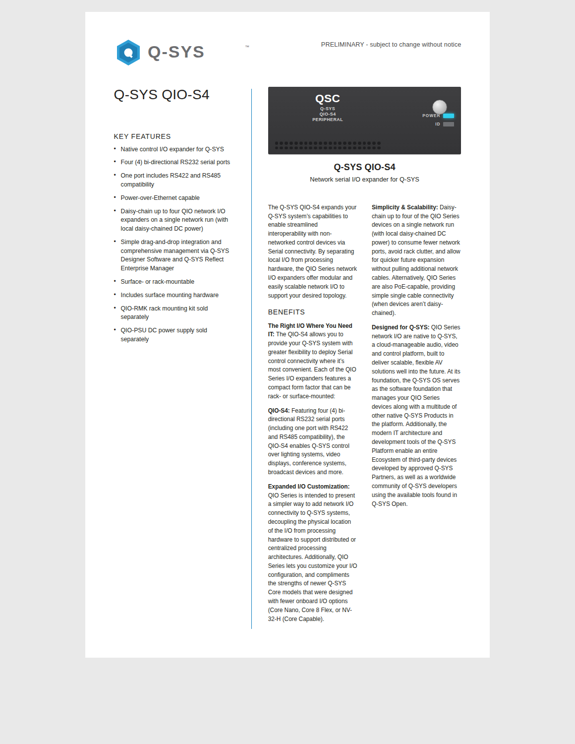Q-SYS ™
PRELIMINARY - subject to change without notice
Q-SYS QIO-S4
KEY FEATURES
Native control I/O expander for Q-SYS
Four (4) bi-directional RS232 serial ports
One port includes RS422 and RS485 compatibility
Power-over-Ethernet capable
Daisy-chain up to four QIO network I/O expanders on a single network run (with local daisy-chained DC power)
Simple drag-and-drop integration and comprehensive management via Q-SYS Designer Software and Q-SYS Reflect Enterprise Manager
Surface- or rack-mountable
Includes surface mounting hardware
QIO-RMK rack mounting kit sold separately
QIO-PSU DC power supply sold separately
QSC
Q-SYS
QIO-S4
PERIPHERAL
POWER
ID
Q-SYS QIO-S4
Network serial I/O expander for Q-SYS
The Q-SYS QIO-S4 expands your Q-SYS system’s capabilities to enable streamlined interoperability with non-networked control devices via Serial connectivity. By separating local I/O from processing hardware, the QIO Series network I/O expanders offer modular and easily scalable network I/O to support your desired topology.
BENEFITS
The Right I/O Where You Need IT: The QIO-S4 allows you to provide your Q-SYS system with greater flexibility to deploy Serial control connectivity where it’s most convenient. Each of the QIO Series I/O expanders features a compact form factor that can be rack- or surface-mounted:
QIO-S4: Featuring four (4) bi-directional RS232 serial ports (including one port with RS422 and RS485 compatibility), the QIO-S4 enables Q-SYS control over lighting systems, video displays, conference systems, broadcast devices and more.
Expanded I/O Customization: QIO Series is intended to present a simpler way to add network I/O connectivity to Q-SYS systems, decoupling the physical location of the I/O from processing hardware to support distributed or centralized processing architectures. Additionally, QIO Series lets you customize your I/O configuration, and compliments the strengths of newer Q-SYS Core models that were designed with fewer onboard I/O options (Core Nano, Core 8 Flex, or NV-32-H (Core Capable).
Simplicity & Scalability: Daisy-chain up to four of the QIO Series devices on a single network run (with local daisy-chained DC power) to consume fewer network ports, avoid rack clutter, and allow for quicker future expansion without pulling additional network cables. Alternatively, QIO Series are also PoE-capable, providing simple single cable connectivity (when devices aren’t daisy-chained).
Designed for Q-SYS: QIO Series network I/O are native to Q-SYS, a cloud-manageable audio, video and control platform, built to deliver scalable, flexible AV solutions well into the future. At its foundation, the Q-SYS OS serves as the software foundation that manages your QIO Series devices along with a multitude of other native Q-SYS Products in the platform. Additionally, the modern IT architecture and development tools of the Q-SYS Platform enable an entire Ecosystem of third-party devices developed by approved Q-SYS Partners, as well as a worldwide community of Q-SYS developers using the available tools found in Q-SYS Open.